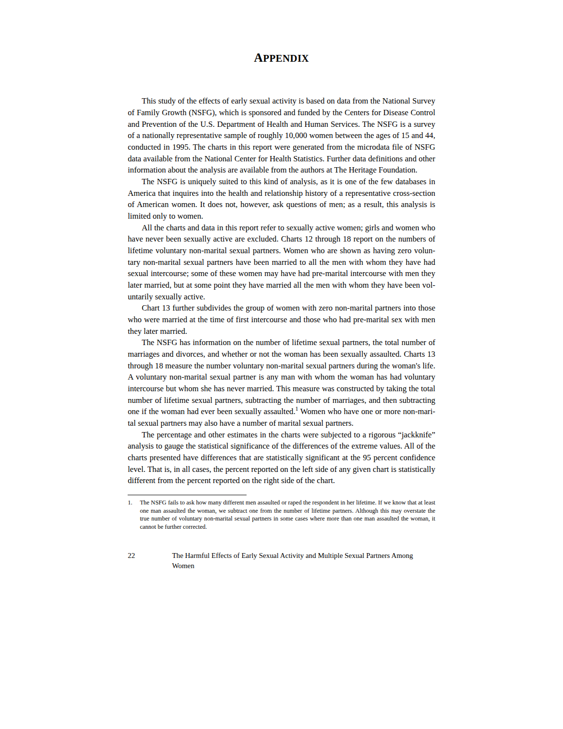Appendix
This study of the effects of early sexual activity is based on data from the National Survey of Family Growth (NSFG), which is sponsored and funded by the Centers for Disease Control and Prevention of the U.S. Department of Health and Human Services. The NSFG is a survey of a nationally representative sample of roughly 10,000 women between the ages of 15 and 44, conducted in 1995. The charts in this report were generated from the microdata file of NSFG data available from the National Center for Health Statistics. Further data definitions and other information about the analysis are available from the authors at The Heritage Foundation.
The NSFG is uniquely suited to this kind of analysis, as it is one of the few databases in America that inquires into the health and relationship history of a representative cross-section of American women. It does not, however, ask questions of men; as a result, this analysis is limited only to women.
All the charts and data in this report refer to sexually active women; girls and women who have never been sexually active are excluded. Charts 12 through 18 report on the numbers of lifetime voluntary non-marital sexual partners. Women who are shown as having zero voluntary non-marital sexual partners have been married to all the men with whom they have had sexual intercourse; some of these women may have had pre-marital intercourse with men they later married, but at some point they have married all the men with whom they have been voluntarily sexually active.
Chart 13 further subdivides the group of women with zero non-marital partners into those who were married at the time of first intercourse and those who had pre-marital sex with men they later married.
The NSFG has information on the number of lifetime sexual partners, the total number of marriages and divorces, and whether or not the woman has been sexually assaulted. Charts 13 through 18 measure the number voluntary non-marital sexual partners during the woman's life. A voluntary non-marital sexual partner is any man with whom the woman has had voluntary intercourse but whom she has never married. This measure was constructed by taking the total number of lifetime sexual partners, subtracting the number of marriages, and then subtracting one if the woman had ever been sexually assaulted.1 Women who have one or more non-marital sexual partners may also have a number of marital sexual partners.
The percentage and other estimates in the charts were subjected to a rigorous “jackknife” analysis to gauge the statistical significance of the differences of the extreme values. All of the charts presented have differences that are statistically significant at the 95 percent confidence level. That is, in all cases, the percent reported on the left side of any given chart is statistically different from the percent reported on the right side of the chart.
1. The NSFG fails to ask how many different men assaulted or raped the respondent in her lifetime. If we know that at least one man assaulted the woman, we subtract one from the number of lifetime partners. Although this may overstate the true number of voluntary non-marital sexual partners in some cases where more than one man assaulted the woman, it cannot be further corrected.
22 The Harmful Effects of Early Sexual Activity and Multiple Sexual Partners Among Women